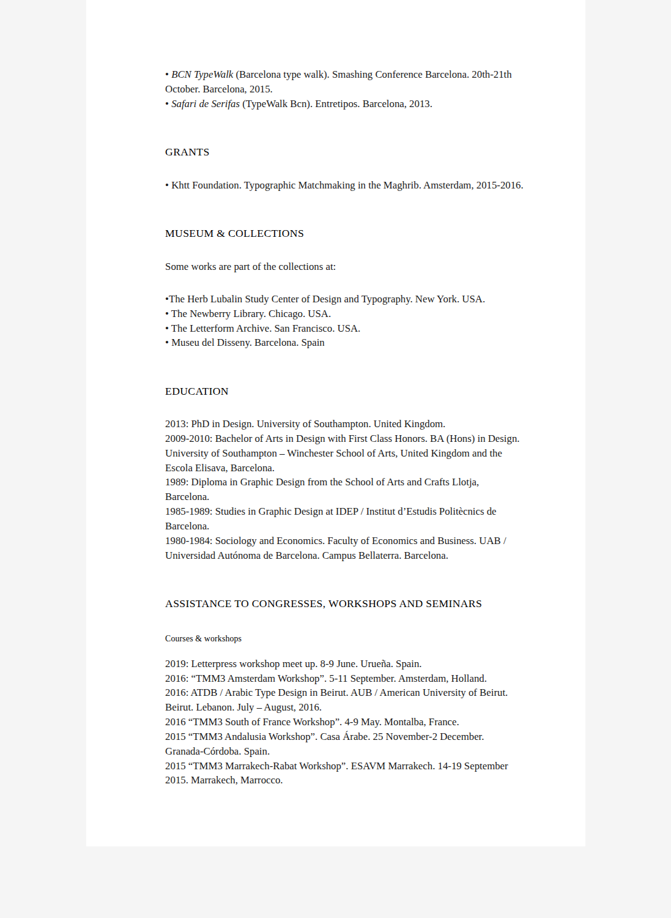• BCN TypeWalk (Barcelona type walk). Smashing Conference Barcelona. 20th-21th October. Barcelona, 2015.
• Safari de Serifas (TypeWalk Bcn). Entretipos. Barcelona, 2013.
GRANTS
• Khtt Foundation. Typographic Matchmaking in the Maghrib. Amsterdam, 2015-2016.
MUSEUM & COLLECTIONS
Some works are part of the collections at:
•The Herb Lubalin Study Center of Design and Typography. New York. USA.
• The Newberry Library. Chicago. USA.
• The Letterform Archive. San Francisco. USA.
• Museu del Disseny. Barcelona. Spain
EDUCATION
2013: PhD in Design. University of Southampton. United Kingdom.
2009-2010: Bachelor of Arts in Design with First Class Honors. BA (Hons) in Design. University of Southampton – Winchester School of Arts, United Kingdom and the Escola Elisava, Barcelona.
1989: Diploma in Graphic Design from the School of Arts and Crafts Llotja, Barcelona.
1985-1989: Studies in Graphic Design at IDEP / Institut d’Estudis Politècnics de Barcelona.
1980-1984: Sociology and Economics. Faculty of Economics and Business. UAB / Universidad Autónoma de Barcelona. Campus Bellaterra. Barcelona.
ASSISTANCE TO CONGRESSES, WORKSHOPS AND SEMINARS
Courses & workshops
2019: Letterpress workshop meet up. 8-9 June. Urueña. Spain.
2016: “TMM3 Amsterdam Workshop”. 5-11 September. Amsterdam, Holland.
2016: ATDB / Arabic Type Design in Beirut. AUB / American University of Beirut. Beirut. Lebanon. July – August, 2016.
2016 “TMM3 South of France Workshop”. 4-9 May. Montalba, France.
2015 “TMM3 Andalusia Workshop”. Casa Árabe. 25 November-2 December. Granada-Córdoba. Spain.
2015 “TMM3 Marrakech-Rabat Workshop”. ESAVM Marrakech. 14-19 September 2015. Marrakech, Marrocco.